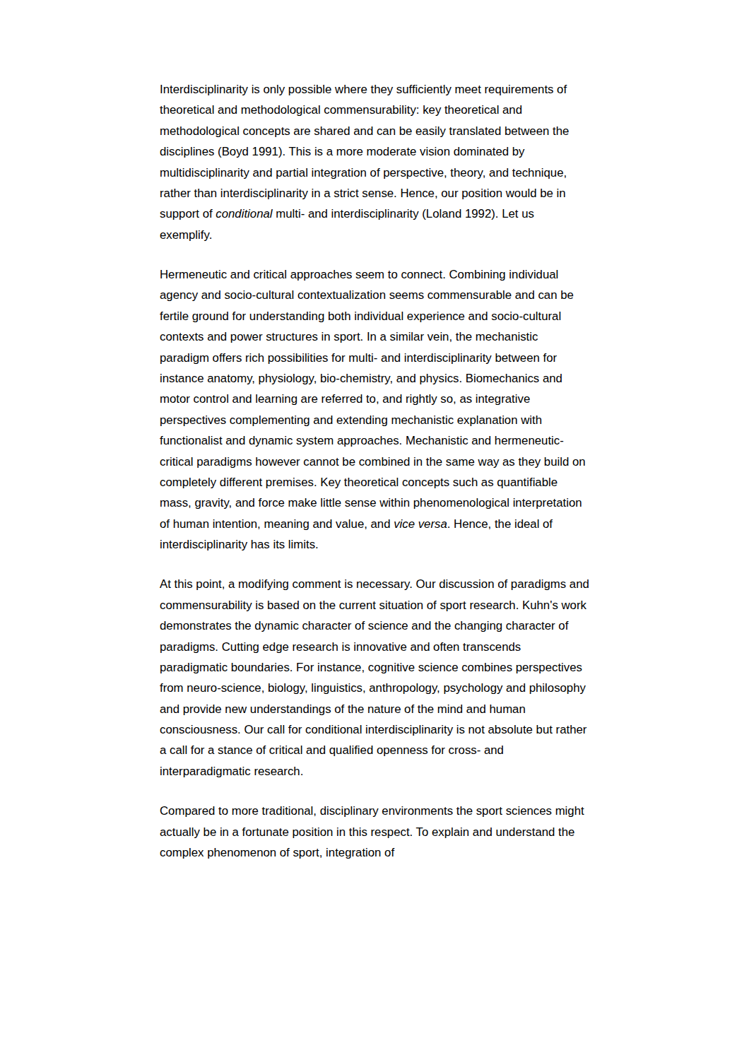Interdisciplinarity is only possible where they sufficiently meet requirements of theoretical and methodological commensurability: key theoretical and methodological concepts are shared and can be easily translated between the disciplines (Boyd 1991). This is a more moderate vision dominated by multidisciplinarity and partial integration of perspective, theory, and technique, rather than interdisciplinarity in a strict sense. Hence, our position would be in support of conditional multi- and interdisciplinarity (Loland 1992). Let us exemplify.
Hermeneutic and critical approaches seem to connect. Combining individual agency and socio-cultural contextualization seems commensurable and can be fertile ground for understanding both individual experience and socio-cultural contexts and power structures in sport. In a similar vein, the mechanistic paradigm offers rich possibilities for multi- and interdisciplinarity between for instance anatomy, physiology, bio-chemistry, and physics. Biomechanics and motor control and learning are referred to, and rightly so, as integrative perspectives complementing and extending mechanistic explanation with functionalist and dynamic system approaches. Mechanistic and hermeneutic-critical paradigms however cannot be combined in the same way as they build on completely different premises. Key theoretical concepts such as quantifiable mass, gravity, and force make little sense within phenomenological interpretation of human intention, meaning and value, and vice versa. Hence, the ideal of interdisciplinarity has its limits.
At this point, a modifying comment is necessary. Our discussion of paradigms and commensurability is based on the current situation of sport research. Kuhn's work demonstrates the dynamic character of science and the changing character of paradigms. Cutting edge research is innovative and often transcends paradigmatic boundaries. For instance, cognitive science combines perspectives from neuro-science, biology, linguistics, anthropology, psychology and philosophy and provide new understandings of the nature of the mind and human consciousness. Our call for conditional interdisciplinarity is not absolute but rather a call for a stance of critical and qualified openness for cross- and interparadigmatic research.
Compared to more traditional, disciplinary environments the sport sciences might actually be in a fortunate position in this respect. To explain and understand the complex phenomenon of sport, integration of